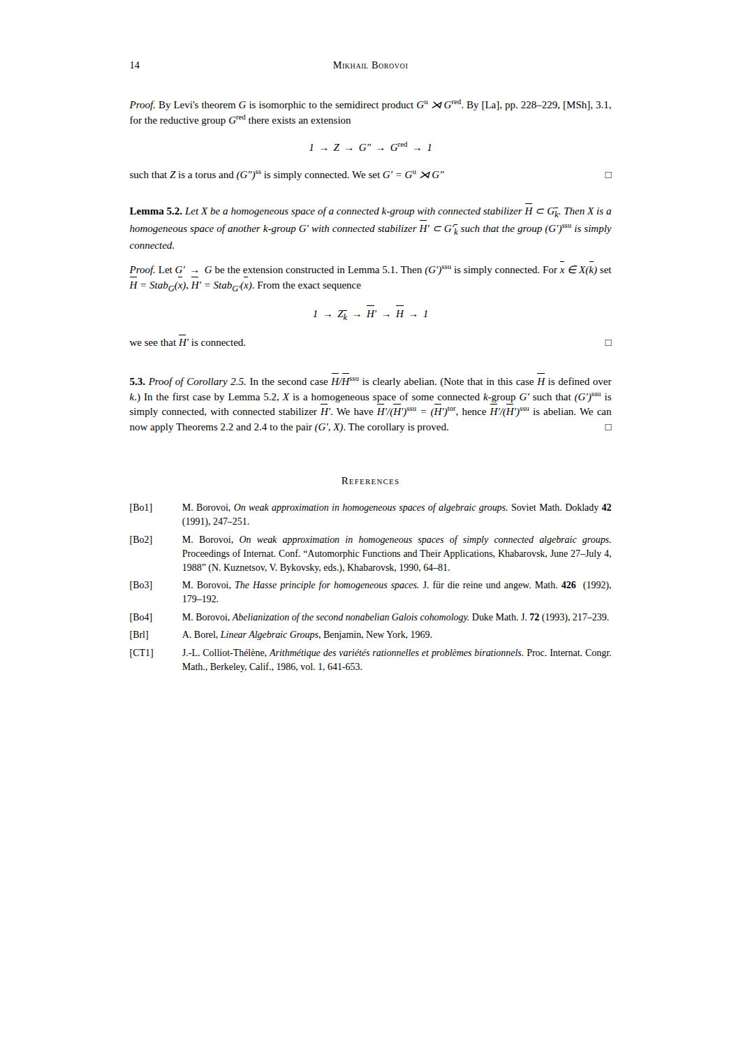14 Mikhail Borovoi
Proof. By Levi's theorem G is isomorphic to the semidirect product Gu ⋊ Gred. By [La], pp. 228–229, [MSh], 3.1, for the reductive group Gred there exists an extension
1 → Z → G″ → Gred → 1
such that Z is a torus and (G″)ss is simply connected. We set G′ = Gu ⋊ G″□
Lemma 5.2. Let X be a homogeneous space of a connected k-group with connected stabilizer H ⊂ Gk. Then X is a homogeneous space of another k-group G′ with connected stabilizer H′ ⊂ G′k such that the group (G′)ssu is simply connected.
Proof. Let G′ → G be the extension constructed in Lemma 5.1. Then (G′)ssu is simply connected. For x ∈ X(k) set H = StabG(x), H′ = StabG′(x). From the exact sequence
1 → Zk → H′ → H → 1
we see that H′ is connected.□
5.3. Proof of Corollary 2.5. In the second case H/Hssu is clearly abelian. (Note that in this case H is defined over k.) In the first case by Lemma 5.2, X is a homogeneous space of some connected k-group G′ such that (G′)ssu is simply connected, with connected stabilizer H′. We have H′/(H′)ssu = (H′)tor, hence H′/(H′)ssu is abelian. We can now apply Theorems 2.2 and 2.4 to the pair (G′, X). The corollary is proved.□
References
[Bo1]
M. Borovoi, On weak approximation in homogeneous spaces of algebraic groups. Soviet Math. Doklady 42 (1991), 247–251.
[Bo2]
M. Borovoi, On weak approximation in homogeneous spaces of simply connected algebraic groups. Proceedings of Internat. Conf. “Automorphic Functions and Their Applications, Khabarovsk, June 27–July 4, 1988” (N. Kuznetsov, V. Bykovsky, eds.), Khabarovsk, 1990, 64–81.
[Bo3]
M. Borovoi, The Hasse principle for homogeneous spaces. J. für die reine und angew. Math. 426 (1992), 179–192.
[Bo4]
M. Borovoi, Abelianization of the second nonabelian Galois cohomology. Duke Math. J. 72 (1993), 217–239.
[Brl]
A. Borel, Linear Algebraic Groups, Benjamin, New York, 1969.
[CT1]
J.-L. Colliot-Thélène, Arithmétique des variétés rationnelles et problèmes birationnels. Proc. Internat. Congr. Math., Berkeley, Calif., 1986, vol. 1, 641-653.